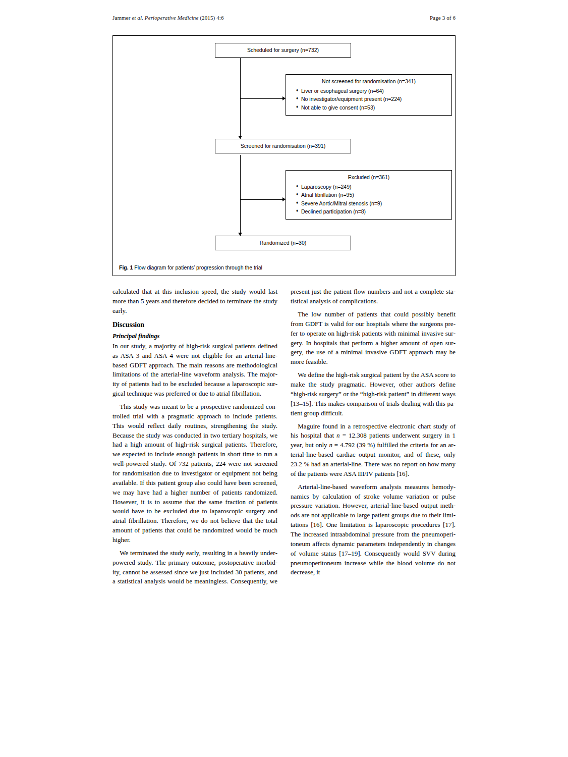Jammer et al. Perioperative Medicine (2015) 4:6
Page 3 of 6
Scheduled for surgery (n=732)
Not screened for randomisation (n=341)
Liver or esophageal surgery (n=64)
No investigator/equipment present (n=224)
Not able to give consent (n=53)
Screened for randomisation (n=391)
Excluded (n=361)
Laparoscopy (n=249)
Atrial fibrillation (n=95)
Severe Aortic/Mitral stenosis (n=9)
Declined participation (n=8)
Randomized (n=30)
Fig. 1 Flow diagram for patients’ progression through the trial
calculated that at this inclusion speed, the study would last more than 5 years and therefore decided to terminate the study early.
Discussion
Principal findings
In our study, a majority of high-risk surgical patients defined as ASA 3 and ASA 4 were not eligible for an arterial-line-based GDFT approach. The main reasons are methodological limitations of the arterial-line waveform analysis. The majority of patients had to be excluded because a laparoscopic surgical technique was preferred or due to atrial fibrillation.
This study was meant to be a prospective randomized controlled trial with a pragmatic approach to include patients. This would reflect daily routines, strengthening the study. Because the study was conducted in two tertiary hospitals, we had a high amount of high-risk surgical patients. Therefore, we expected to include enough patients in short time to run a well-powered study. Of 732 patients, 224 were not screened for randomisation due to investigator or equipment not being available. If this patient group also could have been screened, we may have had a higher number of patients randomized. However, it is to assume that the same fraction of patients would have to be excluded due to laparoscopic surgery and atrial fibrillation. Therefore, we do not believe that the total amount of patients that could be randomized would be much higher.
We terminated the study early, resulting in a heavily underpowered study. The primary outcome, postoperative morbidity, cannot be assessed since we just included 30 patients, and a statistical analysis would be meaningless. Consequently, we present just the patient flow numbers and not a complete statistical analysis of complications.
The low number of patients that could possibly benefit from GDFT is valid for our hospitals where the surgeons prefer to operate on high-risk patients with minimal invasive surgery. In hospitals that perform a higher amount of open surgery, the use of a minimal invasive GDFT approach may be more feasible.
We define the high-risk surgical patient by the ASA score to make the study pragmatic. However, other authors define “high-risk surgery” or the “high-risk patient” in different ways [13–15]. This makes comparison of trials dealing with this patient group difficult.
Maguire found in a retrospective electronic chart study of his hospital that n = 12.308 patients underwent surgery in 1 year, but only n = 4.792 (39 %) fulfilled the criteria for an arterial-line-based cardiac output monitor, and of these, only 23.2 % had an arterial-line. There was no report on how many of the patients were ASA III/IV patients [16].
Arterial-line-based waveform analysis measures hemodynamics by calculation of stroke volume variation or pulse pressure variation. However, arterial-line-based output methods are not applicable to large patient groups due to their limitations [16]. One limitation is laparoscopic procedures [17]. The increased intraabdominal pressure from the pneumoperitoneum affects dynamic parameters independently in changes of volume status [17–19]. Consequently would SVV during pneumoperitoneum increase while the blood volume do not decrease, it